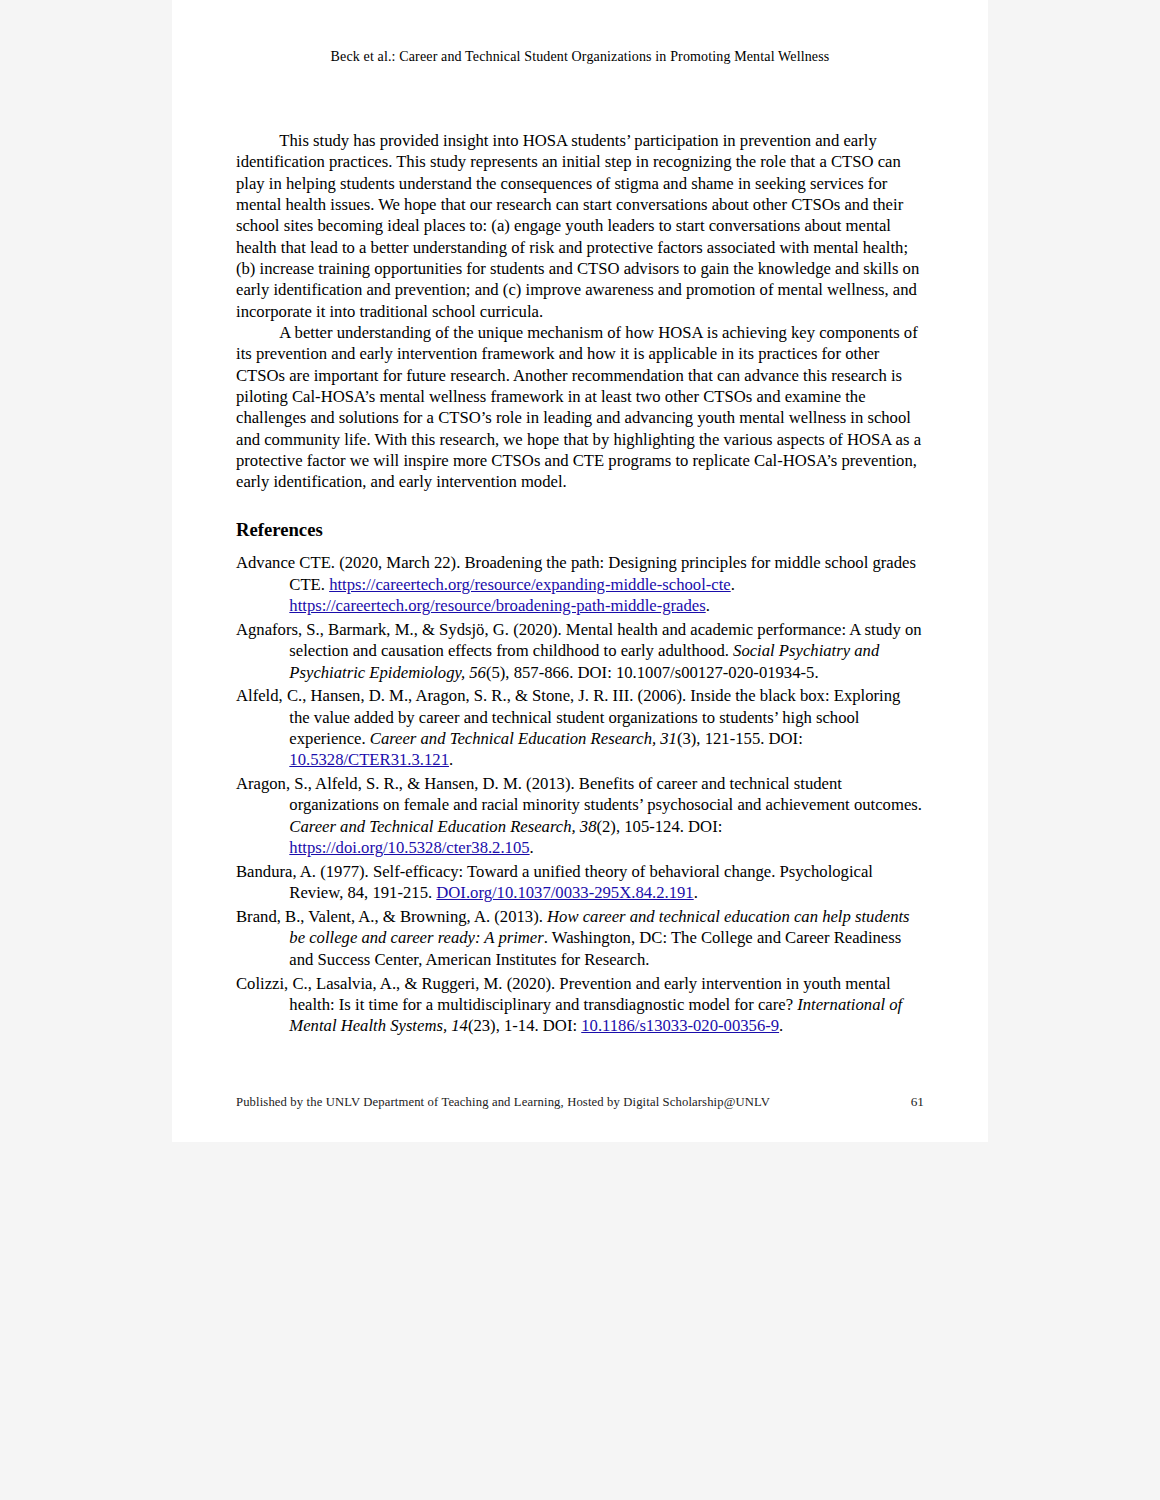Beck et al.: Career and Technical Student Organizations in Promoting Mental Wellness
This study has provided insight into HOSA students’ participation in prevention and early identification practices. This study represents an initial step in recognizing the role that a CTSO can play in helping students understand the consequences of stigma and shame in seeking services for mental health issues. We hope that our research can start conversations about other CTSOs and their school sites becoming ideal places to: (a) engage youth leaders to start conversations about mental health that lead to a better understanding of risk and protective factors associated with mental health; (b) increase training opportunities for students and CTSO advisors to gain the knowledge and skills on early identification and prevention; and (c) improve awareness and promotion of mental wellness, and incorporate it into traditional school curricula.
A better understanding of the unique mechanism of how HOSA is achieving key components of its prevention and early intervention framework and how it is applicable in its practices for other CTSOs are important for future research. Another recommendation that can advance this research is piloting Cal-HOSA’s mental wellness framework in at least two other CTSOs and examine the challenges and solutions for a CTSO’s role in leading and advancing youth mental wellness in school and community life. With this research, we hope that by highlighting the various aspects of HOSA as a protective factor we will inspire more CTSOs and CTE programs to replicate Cal-HOSA’s prevention, early identification, and early intervention model.
References
Advance CTE. (2020, March 22). Broadening the path: Designing principles for middle school grades CTE. https://careertech.org/resource/expanding-middle-school-cte. https://careertech.org/resource/broadening-path-middle-grades.
Agnafors, S., Barmark, M., & Sydsjö, G. (2020). Mental health and academic performance: A study on selection and causation effects from childhood to early adulthood. Social Psychiatry and Psychiatric Epidemiology, 56(5), 857-866. DOI: 10.1007/s00127-020-01934-5.
Alfeld, C., Hansen, D. M., Aragon, S. R., & Stone, J. R. III. (2006). Inside the black box: Exploring the value added by career and technical student organizations to students’ high school experience. Career and Technical Education Research, 31(3), 121-155. DOI: 10.5328/CTER31.3.121.
Aragon, S., Alfeld, S. R., & Hansen, D. M. (2013). Benefits of career and technical student organizations on female and racial minority students’ psychosocial and achievement outcomes. Career and Technical Education Research, 38(2), 105-124. DOI: https://doi.org/10.5328/cter38.2.105.
Bandura, A. (1977). Self-efficacy: Toward a unified theory of behavioral change. Psychological Review, 84, 191-215. DOI.org/10.1037/0033-295X.84.2.191.
Brand, B., Valent, A., & Browning, A. (2013). How career and technical education can help students be college and career ready: A primer. Washington, DC: The College and Career Readiness and Success Center, American Institutes for Research.
Colizzi, C., Lasalvia, A., & Ruggeri, M. (2020). Prevention and early intervention in youth mental health: Is it time for a multidisciplinary and transdiagnostic model for care? International of Mental Health Systems, 14(23), 1-14. DOI: 10.1186/s13033-020-00356-9.
Published by the UNLV Department of Teaching and Learning, Hosted by Digital Scholarship@UNLV
61